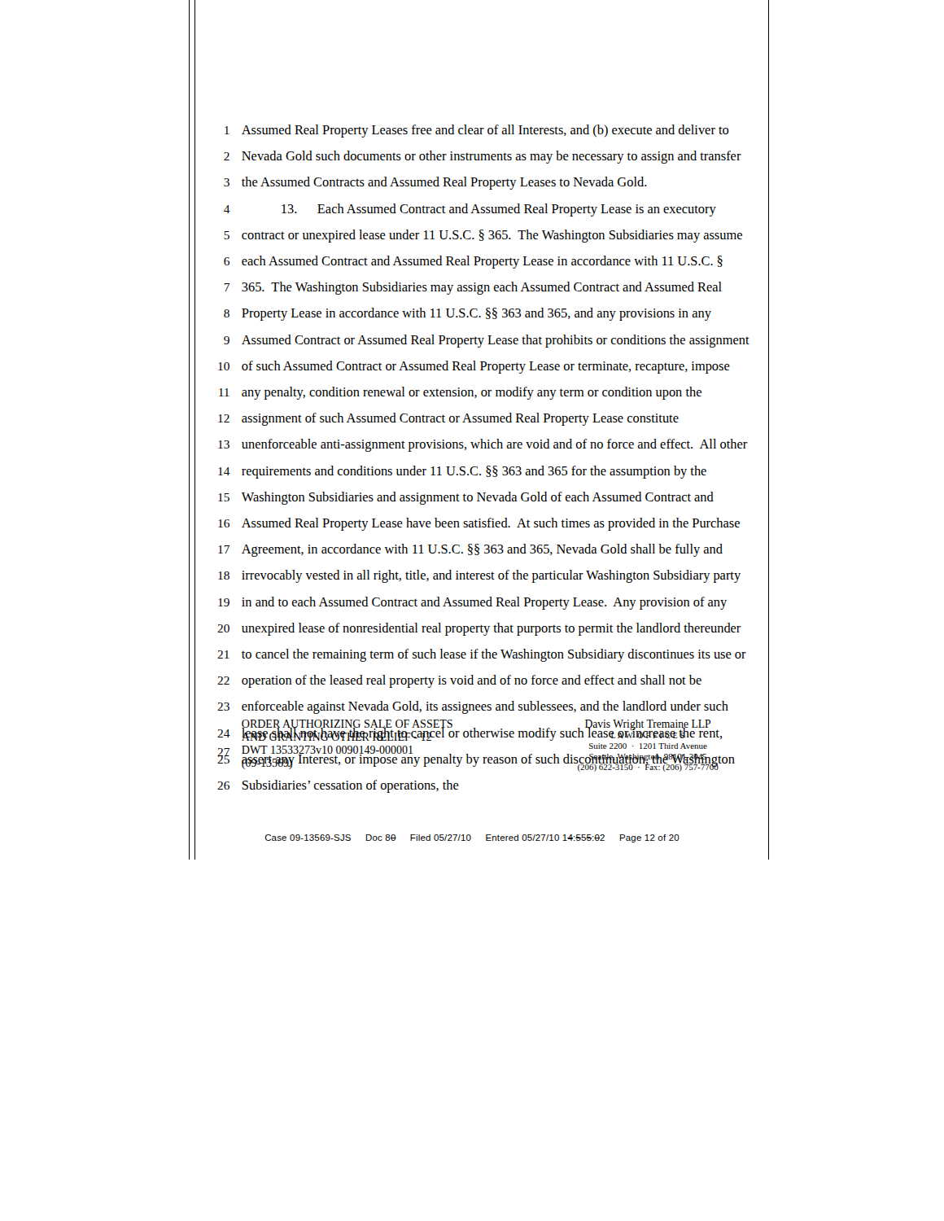1
2
3
4
5
6
7
8
9
10
11
12
13
14
15
16
17
18
19
20
21
22
23
24
25
26
Assumed Real Property Leases free and clear of all Interests, and (b) execute and deliver to Nevada Gold such documents or other instruments as may be necessary to assign and transfer the Assumed Contracts and Assumed Real Property Leases to Nevada Gold.
13. Each Assumed Contract and Assumed Real Property Lease is an executory contract or unexpired lease under 11 U.S.C. § 365. The Washington Subsidiaries may assume each Assumed Contract and Assumed Real Property Lease in accordance with 11 U.S.C. § 365. The Washington Subsidiaries may assign each Assumed Contract and Assumed Real Property Lease in accordance with 11 U.S.C. §§ 363 and 365, and any provisions in any Assumed Contract or Assumed Real Property Lease that prohibits or conditions the assignment of such Assumed Contract or Assumed Real Property Lease or terminate, recapture, impose any penalty, condition renewal or extension, or modify any term or condition upon the assignment of such Assumed Contract or Assumed Real Property Lease constitute unenforceable anti-assignment provisions, which are void and of no force and effect. All other requirements and conditions under 11 U.S.C. §§ 363 and 365 for the assumption by the Washington Subsidiaries and assignment to Nevada Gold of each Assumed Contract and Assumed Real Property Lease have been satisfied. At such times as provided in the Purchase Agreement, in accordance with 11 U.S.C. §§ 363 and 365, Nevada Gold shall be fully and irrevocably vested in all right, title, and interest of the particular Washington Subsidiary party in and to each Assumed Contract and Assumed Real Property Lease. Any provision of any unexpired lease of nonresidential real property that purports to permit the landlord thereunder to cancel the remaining term of such lease if the Washington Subsidiary discontinues its use or operation of the leased real property is void and of no force and effect and shall not be enforceable against Nevada Gold, its assignees and sublessees, and the landlord under such lease shall not have the right to cancel or otherwise modify such lease or increase the rent, assert any Interest, or impose any penalty by reason of such discontinuation, the Washington Subsidiaries’ cessation of operations, the
27
ORDER AUTHORIZING SALE OF ASSETS
AND GRANTING OTHER RELIEF - 12
DWT 13533273v10 0090149-000001
(09-13569)
Davis Wright Tremaine LLP
L A W O F F I C E S
Suite 2200 · 1201 Third Avenue
Seattle, Washington 98101-3045
(206) 622-3150 · Fax: (206) 757-7700
Case 09-13569-SJS Doc 80 Filed 05/27/10 Entered 05/27/10 14:555:02 Page 12 of 20